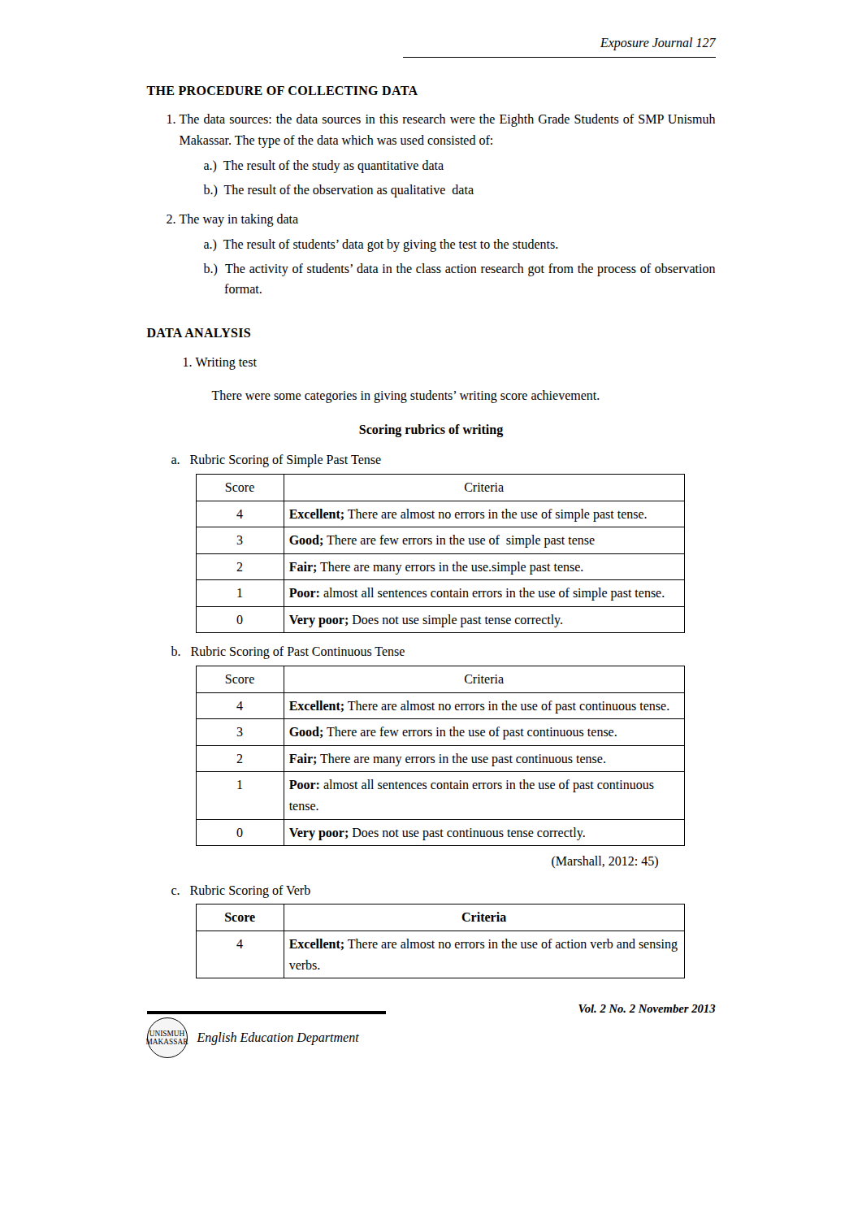Exposure Journal 127
THE PROCEDURE OF COLLECTING DATA
The data sources: the data sources in this research were the Eighth Grade Students of SMP Unismuh Makassar. The type of the data which was used consisted of:
a.) The result of the study as quantitative data
b.) The result of the observation as qualitative data
The way in taking data
a.) The result of students’ data got by giving the test to the students.
b.) The activity of students’ data in the class action research got from the process of observation format.
DATA ANALYSIS
Writing test
There were some categories in giving students’ writing score achievement.
Scoring rubrics of writing
a. Rubric Scoring of Simple Past Tense
| Score | Criteria |
| --- | --- |
| 4 | Excellent; There are almost no errors in the use of simple past tense. |
| 3 | Good; There are few errors in the use of simple past tense |
| 2 | Fair; There are many errors in the use.simple past tense. |
| 1 | Poor: almost all sentences contain errors in the use of simple past tense. |
| 0 | Very poor; Does not use simple past tense correctly. |
b. Rubric Scoring of Past Continuous Tense
| Score | Criteria |
| --- | --- |
| 4 | Excellent; There are almost no errors in the use of past continuous tense. |
| 3 | Good; There are few errors in the use of past continuous tense. |
| 2 | Fair; There are many errors in the use past continuous tense. |
| 1 | Poor: almost all sentences contain errors in the use of past continuous tense. |
| 0 | Very poor; Does not use past continuous tense correctly. |
(Marshall, 2012: 45)
c. Rubric Scoring of Verb
| Score | Criteria |
| --- | --- |
| 4 | Excellent; There are almost no errors in the use of action verb and sensing verbs. |
Vol. 2 No. 2 November 2013
UNISMUH
MAKASSAR
English Education Department